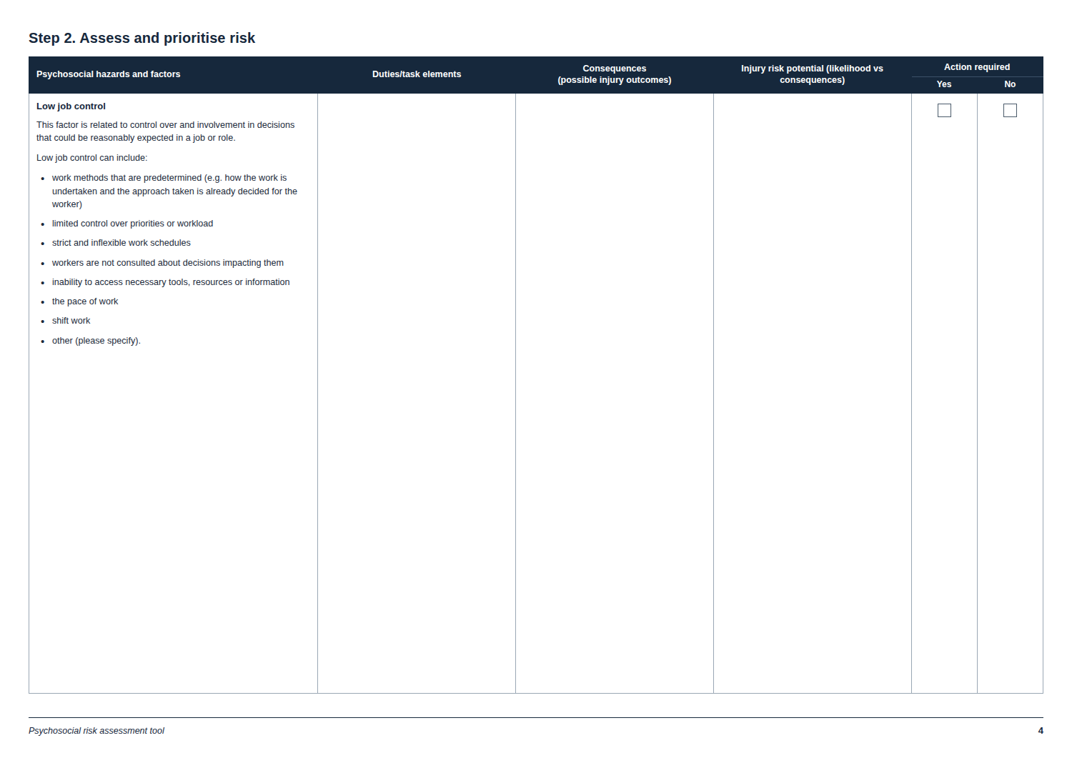Step 2. Assess and prioritise risk
| Psychosocial hazards and factors | Duties/task elements | Consequences (possible injury outcomes) | Injury risk potential (likelihood vs consequences) | Action required |
| --- | --- | --- | --- | --- |
| Yes | No |
| Low job control This factor is related to control over and involvement in decisions that could be reasonably expected in a job or role. Low job control can include: work methods that are predetermined (e.g. how the work is undertaken and the approach taken is already decided for the worker) limited control over priorities or workload strict and inflexible work schedules workers are not consulted about decisions impacting them inability to access necessary tools, resources or information the pace of work shift work other (please specify). | | | | | |
Psychosocial risk assessment tool
4